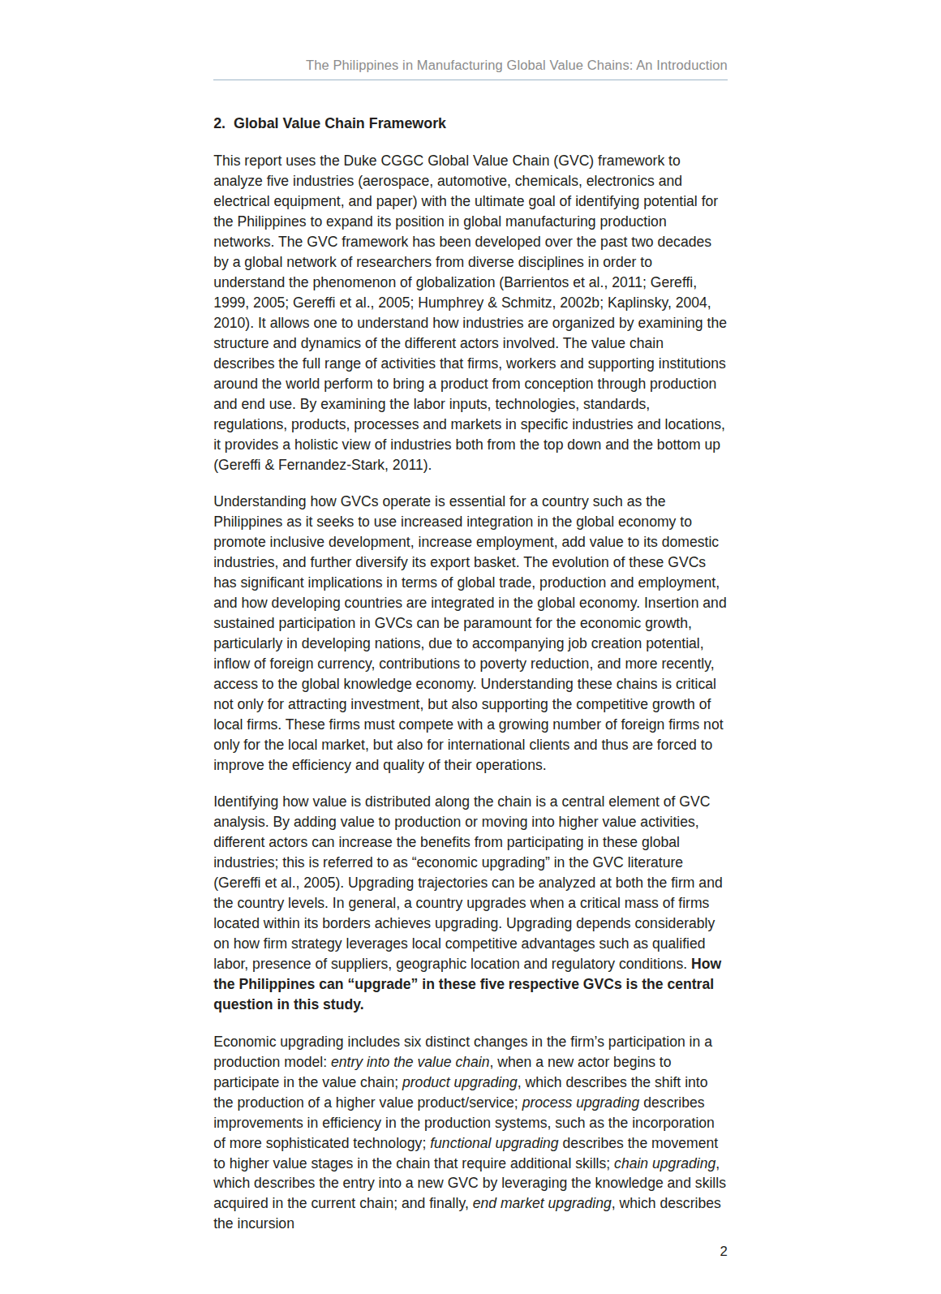The Philippines in Manufacturing Global Value Chains: An Introduction
2. Global Value Chain Framework
This report uses the Duke CGGC Global Value Chain (GVC) framework to analyze five industries (aerospace, automotive, chemicals, electronics and electrical equipment, and paper) with the ultimate goal of identifying potential for the Philippines to expand its position in global manufacturing production networks. The GVC framework has been developed over the past two decades by a global network of researchers from diverse disciplines in order to understand the phenomenon of globalization (Barrientos et al., 2011; Gereffi, 1999, 2005; Gereffi et al., 2005; Humphrey & Schmitz, 2002b; Kaplinsky, 2004, 2010). It allows one to understand how industries are organized by examining the structure and dynamics of the different actors involved. The value chain describes the full range of activities that firms, workers and supporting institutions around the world perform to bring a product from conception through production and end use. By examining the labor inputs, technologies, standards, regulations, products, processes and markets in specific industries and locations, it provides a holistic view of industries both from the top down and the bottom up (Gereffi & Fernandez-Stark, 2011).
Understanding how GVCs operate is essential for a country such as the Philippines as it seeks to use increased integration in the global economy to promote inclusive development, increase employment, add value to its domestic industries, and further diversify its export basket. The evolution of these GVCs has significant implications in terms of global trade, production and employment, and how developing countries are integrated in the global economy. Insertion and sustained participation in GVCs can be paramount for the economic growth, particularly in developing nations, due to accompanying job creation potential, inflow of foreign currency, contributions to poverty reduction, and more recently, access to the global knowledge economy. Understanding these chains is critical not only for attracting investment, but also supporting the competitive growth of local firms. These firms must compete with a growing number of foreign firms not only for the local market, but also for international clients and thus are forced to improve the efficiency and quality of their operations.
Identifying how value is distributed along the chain is a central element of GVC analysis. By adding value to production or moving into higher value activities, different actors can increase the benefits from participating in these global industries; this is referred to as “economic upgrading” in the GVC literature (Gereffi et al., 2005). Upgrading trajectories can be analyzed at both the firm and the country levels. In general, a country upgrades when a critical mass of firms located within its borders achieves upgrading. Upgrading depends considerably on how firm strategy leverages local competitive advantages such as qualified labor, presence of suppliers, geographic location and regulatory conditions. How the Philippines can “upgrade” in these five respective GVCs is the central question in this study.
Economic upgrading includes six distinct changes in the firm’s participation in a production model: entry into the value chain, when a new actor begins to participate in the value chain; product upgrading, which describes the shift into the production of a higher value product/service; process upgrading describes improvements in efficiency in the production systems, such as the incorporation of more sophisticated technology; functional upgrading describes the movement to higher value stages in the chain that require additional skills; chain upgrading, which describes the entry into a new GVC by leveraging the knowledge and skills acquired in the current chain; and finally, end market upgrading, which describes the incursion
2